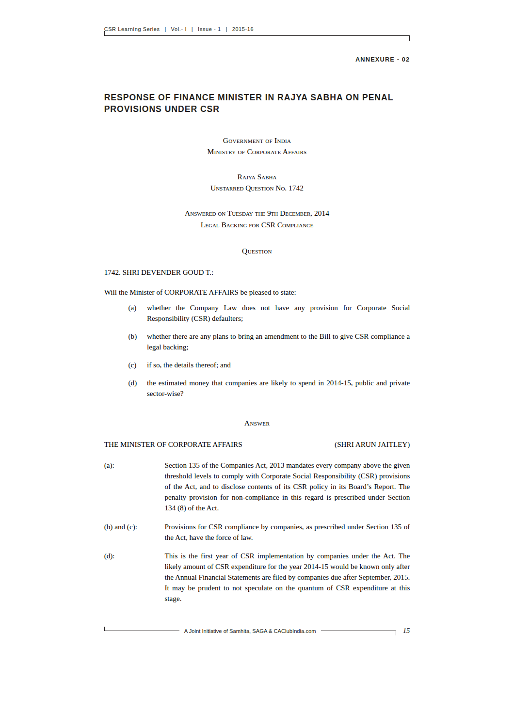CSR Learning Series | Vol.- I | Issue - 1 | 2015-16
ANNEXURE - 02
Response of Finance Minister in Rajya Sabha on Penal Provisions under CSR
Government of India
Ministry of Corporate Affairs
Rajya Sabha
Unstarred Question No. 1742
Answered on Tuesday the 9th December, 2014
Legal Backing for CSR Compliance
Question
1742. SHRI DEVENDER GOUD T.:
Will the Minister of CORPORATE AFFAIRS be pleased to state:
(a) whether the Company Law does not have any provision for Corporate Social Responsibility (CSR) defaulters;
(b) whether there are any plans to bring an amendment to the Bill to give CSR compliance a legal backing;
(c) if so, the details thereof; and
(d) the estimated money that companies are likely to spend in 2014-15, public and private sector-wise?
Answer
THE MINISTER OF CORPORATE AFFAIRS (SHRI ARUN JAITLEY)
(a):
Section 135 of the Companies Act, 2013 mandates every company above the given threshold levels to comply with Corporate Social Responsibility (CSR) provisions of the Act, and to disclose contents of its CSR policy in its Board’s Report. The penalty provision for non-compliance in this regard is prescribed under Section 134 (8) of the Act.
(b) and (c):
Provisions for CSR compliance by companies, as prescribed under Section 135 of the Act, have the force of law.
(d):
This is the first year of CSR implementation by companies under the Act. The likely amount of CSR expenditure for the year 2014-15 would be known only after the Annual Financial Statements are filed by companies due after September, 2015. It may be prudent to not speculate on the quantum of CSR expenditure at this stage.
A Joint Initiative of Samhita, SAGA & CAClubIndia.com
15